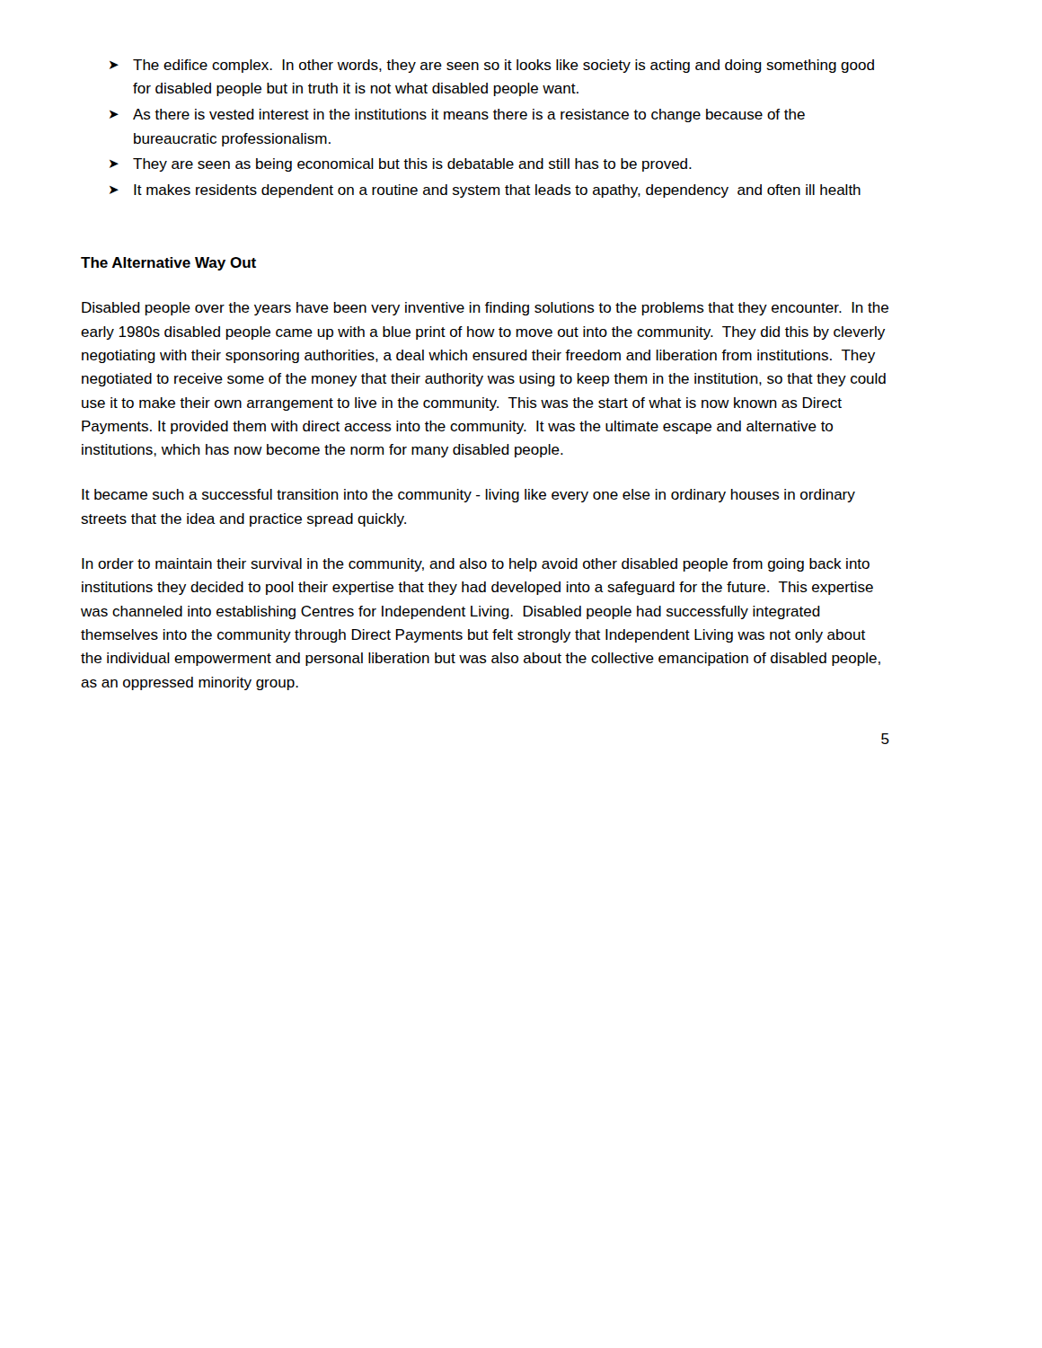The edifice complex. In other words, they are seen so it looks like society is acting and doing something good for disabled people but in truth it is not what disabled people want.
As there is vested interest in the institutions it means there is a resistance to change because of the bureaucratic professionalism.
They are seen as being economical but this is debatable and still has to be proved.
It makes residents dependent on a routine and system that leads to apathy, dependency and often ill health
The Alternative Way Out
Disabled people over the years have been very inventive in finding solutions to the problems that they encounter. In the early 1980s disabled people came up with a blue print of how to move out into the community. They did this by cleverly negotiating with their sponsoring authorities, a deal which ensured their freedom and liberation from institutions. They negotiated to receive some of the money that their authority was using to keep them in the institution, so that they could use it to make their own arrangement to live in the community. This was the start of what is now known as Direct Payments. It provided them with direct access into the community. It was the ultimate escape and alternative to institutions, which has now become the norm for many disabled people.
It became such a successful transition into the community - living like every one else in ordinary houses in ordinary streets that the idea and practice spread quickly.
In order to maintain their survival in the community, and also to help avoid other disabled people from going back into institutions they decided to pool their expertise that they had developed into a safeguard for the future. This expertise was channeled into establishing Centres for Independent Living. Disabled people had successfully integrated themselves into the community through Direct Payments but felt strongly that Independent Living was not only about the individual empowerment and personal liberation but was also about the collective emancipation of disabled people, as an oppressed minority group.
5